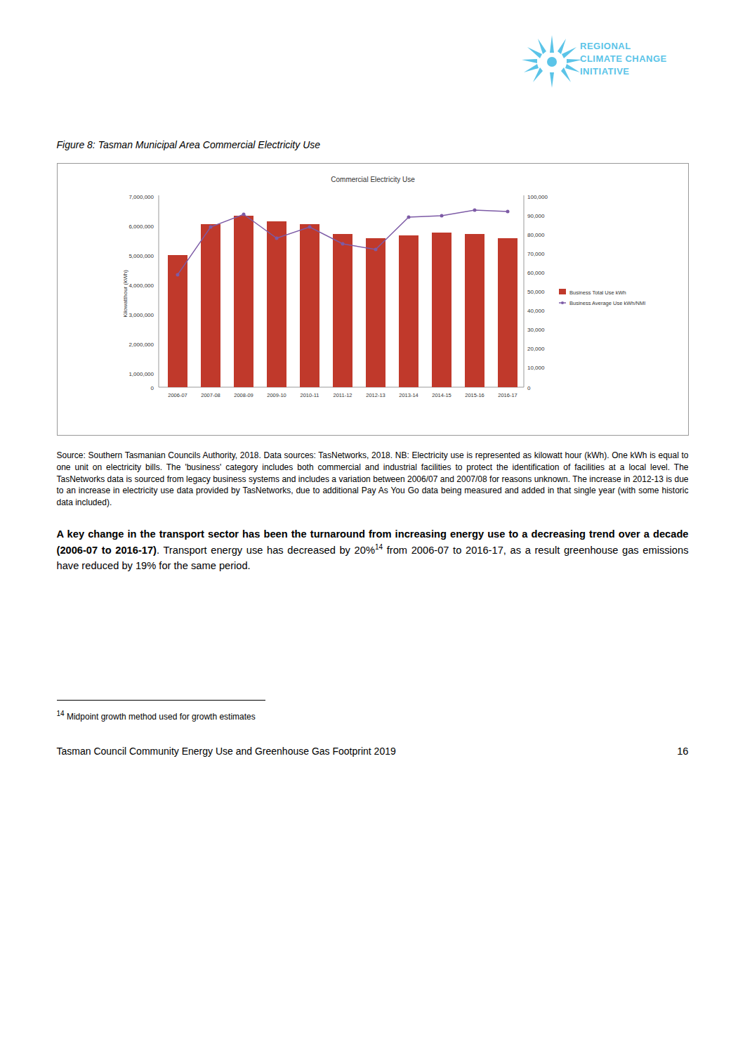REGIONAL CLIMATE CHANGE INITIATIVE
Figure 8: Tasman Municipal Area Commercial Electricity Use
Commercial Electricity Use 7,000,000 6,000,000 5,000,000 4,000,000 3,000,000 2,000,000 1,000,000 0 Kilowatthour (kWh) 100,000 90,000 80,000 70,000 60,000 50,000 40,000 30,000 20,000 10,000 0 2006-07 2007-08 2008-09 2009-10 2010-11 2011-12 2012-13 2013-14 2014-15 2015-16 2016-17 Business Total Use kWh Business Average Use kWh/NMI
Source: Southern Tasmanian Councils Authority, 2018. Data sources: TasNetworks, 2018. NB: Electricity use is represented as kilowatt hour (kWh). One kWh is equal to one unit on electricity bills. The 'business' category includes both commercial and industrial facilities to protect the identification of facilities at a local level. The TasNetworks data is sourced from legacy business systems and includes a variation between 2006/07 and 2007/08 for reasons unknown. The increase in 2012-13 is due to an increase in electricity use data provided by TasNetworks, due to additional Pay As You Go data being measured and added in that single year (with some historic data included).
A key change in the transport sector has been the turnaround from increasing energy use to a decreasing trend over a decade (2006-07 to 2016-17). Transport energy use has decreased by 20%14 from 2006-07 to 2016-17, as a result greenhouse gas emissions have reduced by 19% for the same period.
14 Midpoint growth method used for growth estimates
Tasman Council Community Energy Use and Greenhouse Gas Footprint 2019
16